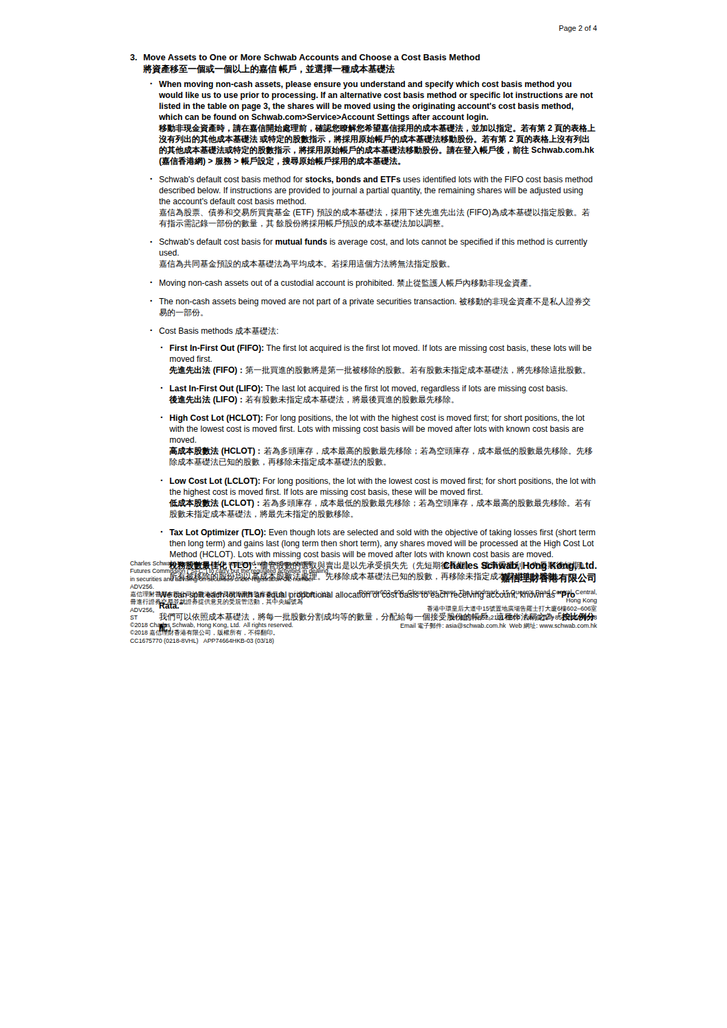Page 2 of 4
3. Move Assets to One or More Schwab Accounts and Choose a Cost Basis Method
將資產移至一個或一個以上的嘉信 帳戶，並選擇一種成本基礎法
When moving non-cash assets, please ensure you understand and specify which cost basis method you would like us to use prior to processing. If an alternative cost basis method or specific lot instructions are not listed in the table on page 3, the shares will be moved using the originating account's cost basis method, which can be found on Schwab.com>Service>Account Settings after account login.
移動非現金資產時，請在嘉信開始處理前，確認您瞭解您希望嘉信採用的成本基礎法，並加以指定。若有第 2 頁的表格上沒有列出的其他成本基礎法 或特定的股數指示，將採用原始帳戶的成本基礎法移動股份。若有第 2 頁的表格上沒有列出的其他成本基礎法或特定的股數指示，將採用原始帳戶的成本基礎法移動股份。請在登入帳戶後，前往 Schwab.com.hk (嘉信香港網) > 服務 > 帳戶設定，搜尋原始帳戶採用的成本基礎法。
Schwab's default cost basis method for stocks, bonds and ETFs uses identified lots with the FIFO cost basis method described below. If instructions are provided to journal a partial quantity, the remaining shares will be adjusted using the account's default cost basis method.
嘉信為股票、債券和交易所買賣基金 (ETF) 預設的成本基礎法，採用下述先進先出法 (FIFO)為成本基礎以指定股數。若有指示需記錄一部份的數量，其 餘股份將採用帳戶預設的成本基礎法加以調整。
Schwab's default cost basis for mutual funds is average cost, and lots cannot be specified if this method is currently used.
嘉信為共同基金預設的成本基礎法為平均成本。若採用這個方法將無法指定股數。
Moving non-cash assets out of a custodial account is prohibited. 禁止從監護人帳戶內移動非現金資產。
The non-cash assets being moved are not part of a private securities transaction. 被移動的非現金資產不是私人證券交易的一部份。
Cost Basis methods 成本基礎法:
First In-First Out (FIFO): The first lot acquired is the first lot moved. If lots are missing cost basis, these lots will be moved first.
先進先出法 (FIFO)：第一批買進的股數將是第一批被移除的股數。若有股數未指定成本基礎法，將先移除這批股數。
Last In-First Out (LIFO): The last lot acquired is the first lot moved, regardless if lots are missing cost basis.
後進先出法 (LIFO)：若有股數未指定成本基礎法，將最後買進的股數最先移除。
High Cost Lot (HCLOT): For long positions, the lot with the highest cost is moved first; for short positions, the lot with the lowest cost is moved first. Lots with missing cost basis will be moved after lots with known cost basis are moved.
高成本股數法 (HCLOT)：若為多頭庫存，成本最高的股數最先移除；若為空頭庫存，成本最低的股數最先移除。先移除成本基礎法已知的股數，再移除未指定成本基礎法的股數。
Low Cost Lot (LCLOT): For long positions, the lot with the lowest cost is moved first; for short positions, the lot with the highest cost is moved first. If lots are missing cost basis, these will be moved first.
低成本股數法 (LCLOT)：若為多頭庫存，成本最低的股數最先移除；若為空頭庫存，成本最高的股數最先移除。若有股數未指定成本基礎法，將最先未指定的股數移除。
Tax Lot Optimizer (TLO): Even though lots are selected and sold with the objective of taking losses first (short term then long term) and gains last (long term then short term), any shares moved will be processed at the High Cost Lot Method (HCLOT). Lots with missing cost basis will be moved after lots with known cost basis are moved.
稅務股數最佳化 (TLO)：儘管股數的選取與賣出是以先承受損失先（先短期後長期），後享受獲利（先長期後短期），所有被移除的股份均以高成本股數法處理。先移除成本基礎法已知的股數，再移除未指定成本基礎法的股數。
We can split each lot with an equal proportional allocation of cost basis to each receiving account, known as "Pro Rata."
我們可以依照成本基礎法，將每一批股數分割成均等的數量，分配給每一個接受股份的帳戶。這種作法稱之為「按比例分配」。
Charles Schwab, Hong Kong, Ltd. is registered with the Securities & Futures Commission ("SFC") to carry out the regulated activities in dealing in securities and advising on securities under registration CE number ADV256.
嘉信理財香港有限公司於香港證券及期貨事務監察委員會（「證監會」)註冊進行證券交易並就證券提供意見的受規管活動，其中央編號為ADV256。
ST
©2018 Charles Schwab, Hong Kong, Ltd. All rights reserved.
©2018 嘉信理財香港有限公司，版權所有，不得翻印。
CC1675770 (0218-8VHL) APP74664HKB-03 (03/18)
Charles Schwab, Hong Kong, Ltd.
嘉信理財香港有限公司
Rooms 602–606, Gloucester Tower, The Landmark, 15 Queen's Road Central, Central, Hong Kong
香港中環皇后大道中15號置地廣場告羅士打大廈6樓602–606室
Tel 電話: +852-2101-0500 Fax 傳真: +852-2810-9698
Email 電子郵件: asia@schwab.com.hk Web 網址: www.schwab.com.hk